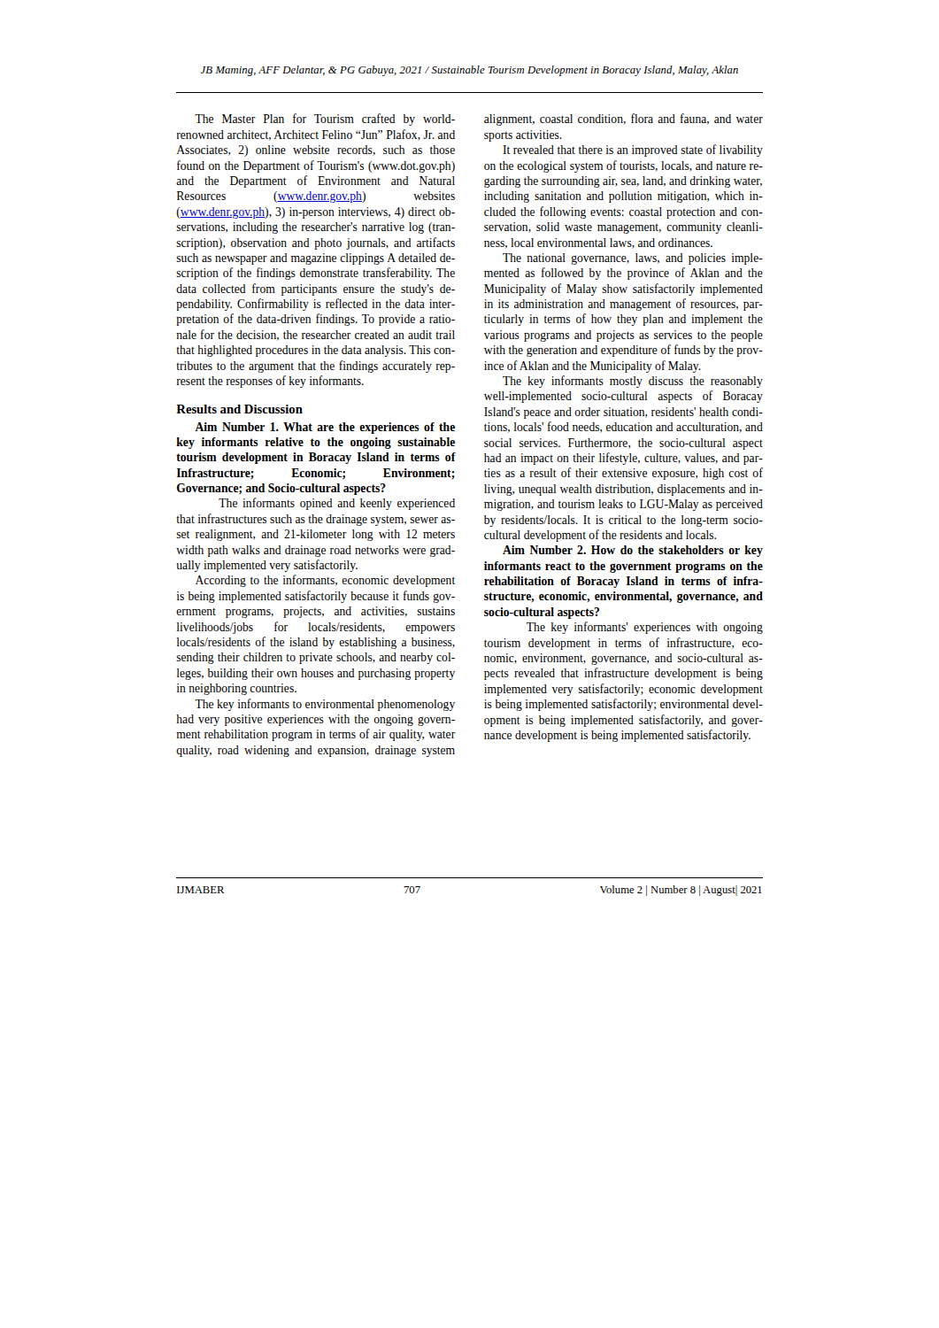JB Maming, AFF Delantar, & PG Gabuya, 2021 / Sustainable Tourism Development in Boracay Island, Malay, Aklan
The Master Plan for Tourism crafted by world-renowned architect, Architect Felino “Jun” Plafox, Jr. and Associates, 2) online website records, such as those found on the Department of Tourism's (www.dot.gov.ph) and the Department of Environment and Natural Resources (www.denr.gov.ph) websites (www.denr.gov.ph), 3) in-person interviews, 4) direct observations, including the researcher's narrative log (transcription), observation and photo journals, and artifacts such as newspaper and magazine clippings A detailed description of the findings demonstrate transferability. The data collected from participants ensure the study's dependability. Confirmability is reflected in the data interpretation of the data-driven findings. To provide a rationale for the decision, the researcher created an audit trail that highlighted procedures in the data analysis. This contributes to the argument that the findings accurately represent the responses of key informants.
Results and Discussion
Aim Number 1. What are the experiences of the key informants relative to the ongoing sustainable tourism development in Boracay Island in terms of Infrastructure; Economic; Environment; Governance; and Socio-cultural aspects?
The informants opined and keenly experienced that infrastructures such as the drainage system, sewer asset realignment, and 21-kilometer long with 12 meters width path walks and drainage road networks were gradually implemented very satisfactorily.
According to the informants, economic development is being implemented satisfactorily because it funds government programs, projects, and activities, sustains livelihoods/jobs for locals/residents, empowers locals/residents of the island by establishing a business, sending their children to private schools, and nearby colleges, building their own houses and purchasing property in neighboring countries.
The key informants to environmental phenomenology had very positive experiences with the ongoing government rehabilitation program in terms of air quality, water quality, road widening and expansion, drainage system alignment, coastal condition, flora and fauna, and water sports activities.
It revealed that there is an improved state of livability on the ecological system of tourists, locals, and nature regarding the surrounding air, sea, land, and drinking water, including sanitation and pollution mitigation, which included the following events: coastal protection and conservation, solid waste management, community cleanliness, local environmental laws, and ordinances.
The national governance, laws, and policies implemented as followed by the province of Aklan and the Municipality of Malay show satisfactorily implemented in its administration and management of resources, particularly in terms of how they plan and implement the various programs and projects as services to the people with the generation and expenditure of funds by the province of Aklan and the Municipality of Malay.
The key informants mostly discuss the reasonably well-implemented socio-cultural aspects of Boracay Island's peace and order situation, residents' health conditions, locals' food needs, education and acculturation, and social services. Furthermore, the socio-cultural aspect had an impact on their lifestyle, culture, values, and parties as a result of their extensive exposure, high cost of living, unequal wealth distribution, displacements and in-migration, and tourism leaks to LGU-Malay as perceived by residents/locals. It is critical to the long-term socio-cultural development of the residents and locals.
Aim Number 2. How do the stakeholders or key informants react to the government programs on the rehabilitation of Boracay Island in terms of infrastructure, economic, environmental, governance, and socio-cultural aspects?
The key informants' experiences with ongoing tourism development in terms of infrastructure, economic, environment, governance, and socio-cultural aspects revealed that infrastructure development is being implemented very satisfactorily; economic development is being implemented satisfactorily; environmental development is being implemented satisfactorily, and governance development is being implemented satisfactorily.
IJMABER
707
Volume 2 | Number 8 | August| 2021